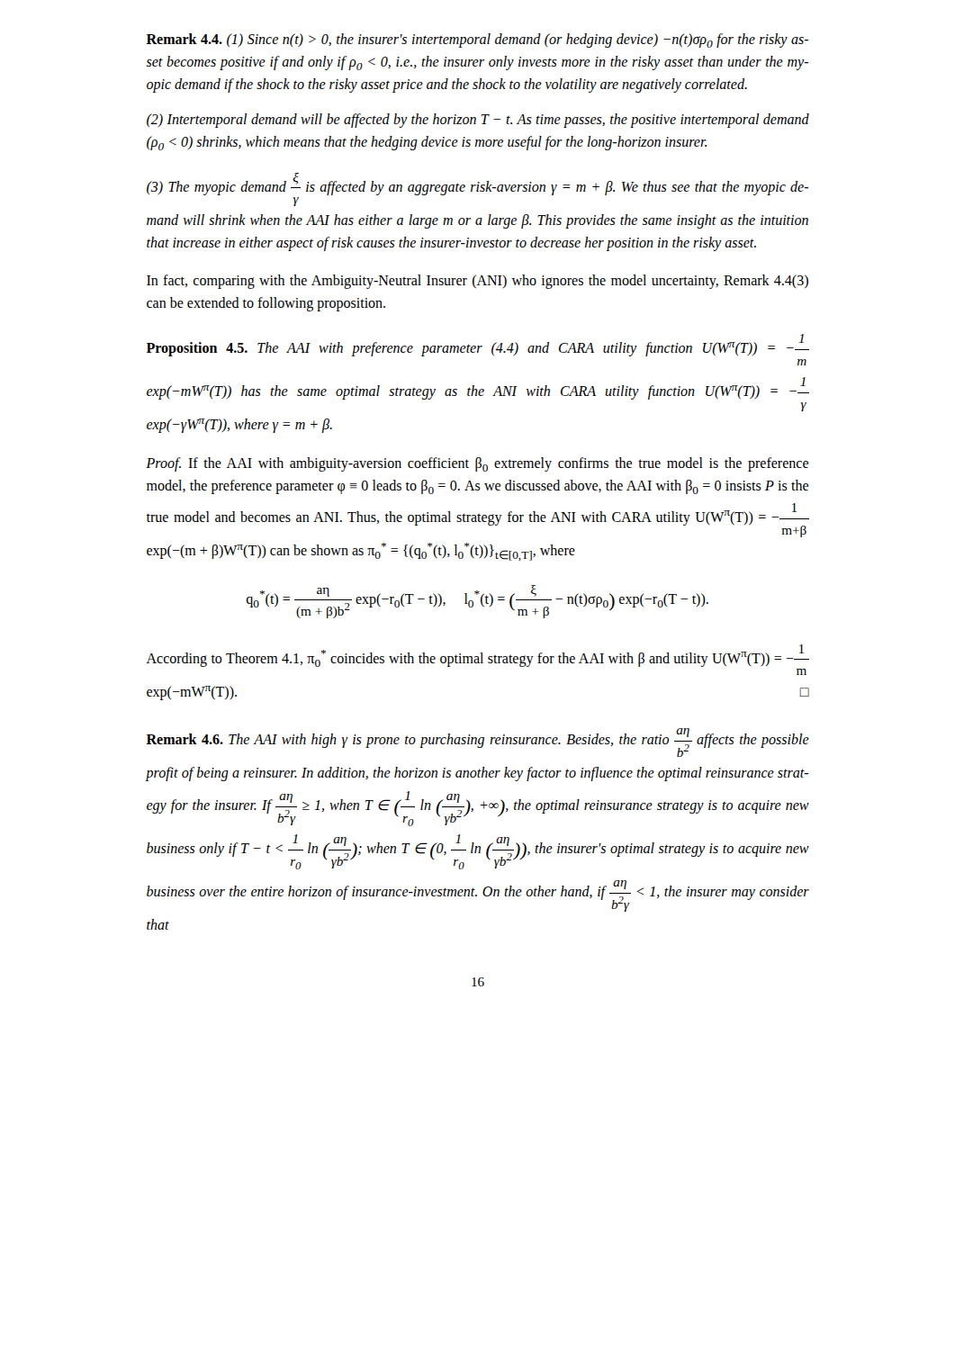Remark 4.4. (1) Since n(t) > 0, the insurer's intertemporal demand (or hedging device) −n(t)σρ0 for the risky asset becomes positive if and only if ρ0 < 0, i.e., the insurer only invests more in the risky asset than under the myopic demand if the shock to the risky asset price and the shock to the volatility are negatively correlated.
(2) Intertemporal demand will be affected by the horizon T − t. As time passes, the positive intertemporal demand (ρ0 < 0) shrinks, which means that the hedging device is more useful for the long-horizon insurer.
(3) The myopic demand ξγ is affected by an aggregate risk-aversion γ = m + β. We thus see that the myopic demand will shrink when the AAI has either a large m or a large β. This provides the same insight as the intuition that increase in either aspect of risk causes the insurer-investor to decrease her position in the risky asset.
In fact, comparing with the Ambiguity-Neutral Insurer (ANI) who ignores the model uncertainty, Remark 4.4(3) can be extended to following proposition.
Proposition 4.5. The AAI with preference parameter (4.4) and CARA utility function U(Wπ(T)) = −1 m exp(−mWπ(T)) has the same optimal strategy as the ANI with CARA utility function U(Wπ(T)) = −1 γ exp(−γWπ(T)), where γ = m + β.
Proof. If the AAI with ambiguity-aversion coefficient β0 extremely confirms the true model is the preference model, the preference parameter φ ≡ 0 leads to β0 = 0. As we discussed above, the AAI with β0 = 0 insists P is the true model and becomes an ANI. Thus, the optimal strategy for the ANI with CARA utility U(Wπ(T)) = −1 m+β exp(−(m + β)Wπ(T)) can be shown as π0* = {(q0*(t), l0*(t))}t∈[0,T], where
q0*(t) = aη(m + β)b2 exp(−r0(T − t)), l0*(t) = (ξm + β − n(t)σρ0) exp(−r0(T − t)).
According to Theorem 4.1, π0* coincides with the optimal strategy for the AAI with β and utility U(Wπ(T)) = −1 m exp(−mWπ(T)). □
Remark 4.6. The AAI with high γ is prone to purchasing reinsurance. Besides, the ratio aη b2 affects the possible profit of being a reinsurer. In addition, the horizon is another key factor to influence the optimal reinsurance strategy for the insurer. If aη b2γ ≥ 1, when T ∈ (1 r0 ln (aη γb2), +∞), the optimal reinsurance strategy is to acquire new business only if T − t < 1 r0 ln (aη γb2); when T ∈ (0, 1 r0 ln (aη γb2)), the insurer's optimal strategy is to acquire new business over the entire horizon of insurance-investment. On the other hand, if aη b2γ < 1, the insurer may consider that
16